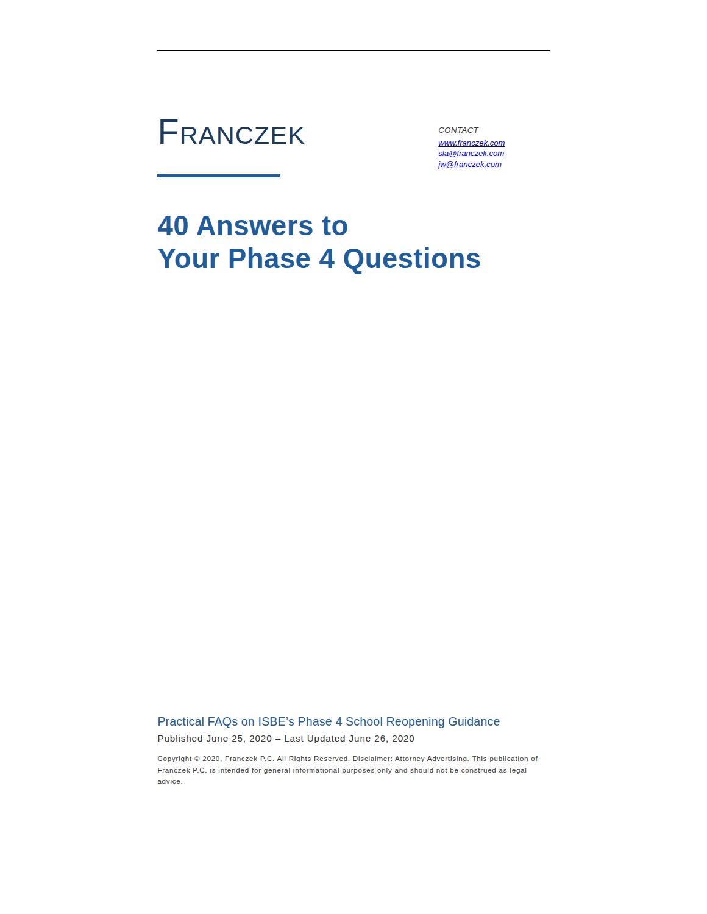FRANCZEK
CONTACT
www.franczek.com sla@franczek.com jw@franczek.com
40 Answers to
Your Phase 4 Questions
Practical FAQs on ISBE’s Phase 4 School Reopening Guidance
Published June 25, 2020 – Last Updated June 26, 2020
Copyright © 2020, Franczek P.C. All Rights Reserved. Disclaimer: Attorney Advertising. This publication of Franczek P.C. is intended for general informational purposes only and should not be construed as legal advice.